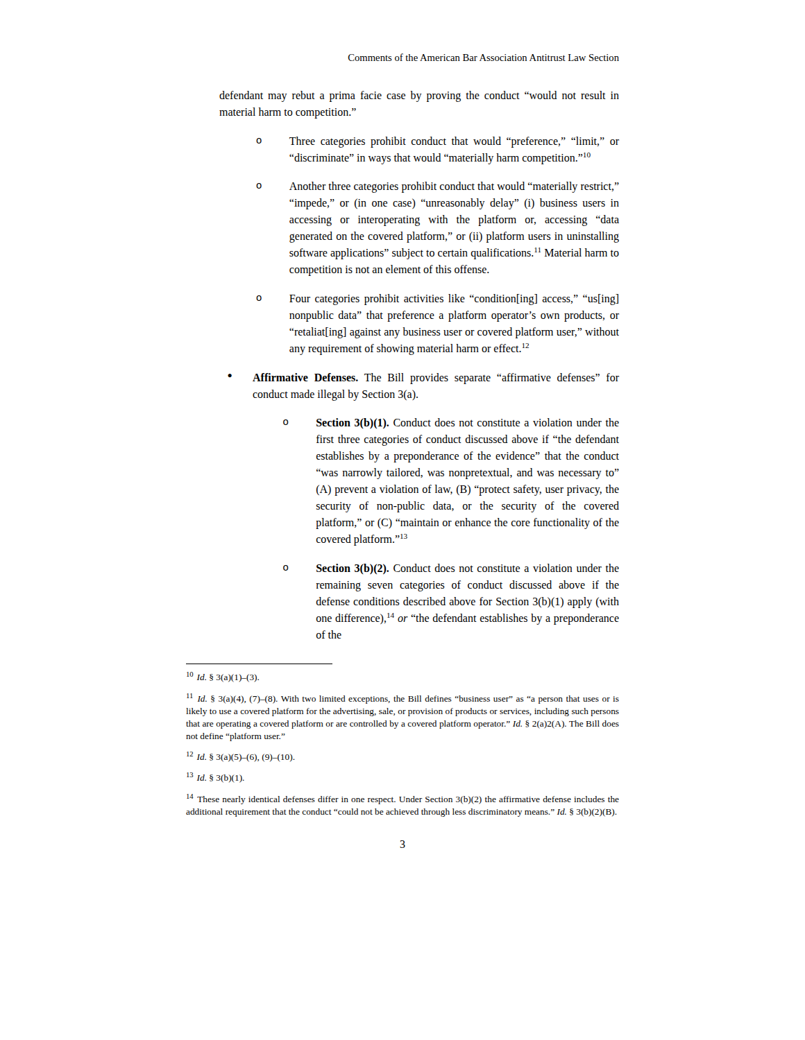Comments of the American Bar Association Antitrust Law Section
defendant may rebut a prima facie case by proving the conduct “would not result in material harm to competition.”
Three categories prohibit conduct that would “preference,” “limit,” or “discriminate” in ways that would “materially harm competition.”10
Another three categories prohibit conduct that would “materially restrict,” “impede,” or (in one case) “unreasonably delay” (i) business users in accessing or interoperating with the platform or, accessing “data generated on the covered platform,” or (ii) platform users in uninstalling software applications” subject to certain qualifications.11 Material harm to competition is not an element of this offense.
Four categories prohibit activities like “condition[ing] access,” “us[ing] nonpublic data” that preference a platform operator’s own products, or “retaliat[ing] against any business user or covered platform user,” without any requirement of showing material harm or effect.12
Affirmative Defenses. The Bill provides separate “affirmative defenses” for conduct made illegal by Section 3(a).
Section 3(b)(1). Conduct does not constitute a violation under the first three categories of conduct discussed above if “the defendant establishes by a preponderance of the evidence” that the conduct “was narrowly tailored, was nonpretextual, and was necessary to” (A) prevent a violation of law, (B) “protect safety, user privacy, the security of non-public data, or the security of the covered platform,” or (C) “maintain or enhance the core functionality of the covered platform.”13
Section 3(b)(2). Conduct does not constitute a violation under the remaining seven categories of conduct discussed above if the defense conditions described above for Section 3(b)(1) apply (with one difference),14 or “the defendant establishes by a preponderance of the
10 Id. § 3(a)(1)–(3).
11 Id. § 3(a)(4), (7)–(8). With two limited exceptions, the Bill defines “business user” as “a person that uses or is likely to use a covered platform for the advertising, sale, or provision of products or services, including such persons that are operating a covered platform or are controlled by a covered platform operator.” Id. § 2(a)2(A). The Bill does not define “platform user.”
12 Id. § 3(a)(5)–(6), (9)–(10).
13 Id. § 3(b)(1).
14 These nearly identical defenses differ in one respect. Under Section 3(b)(2) the affirmative defense includes the additional requirement that the conduct “could not be achieved through less discriminatory means.” Id. § 3(b)(2)(B).
3